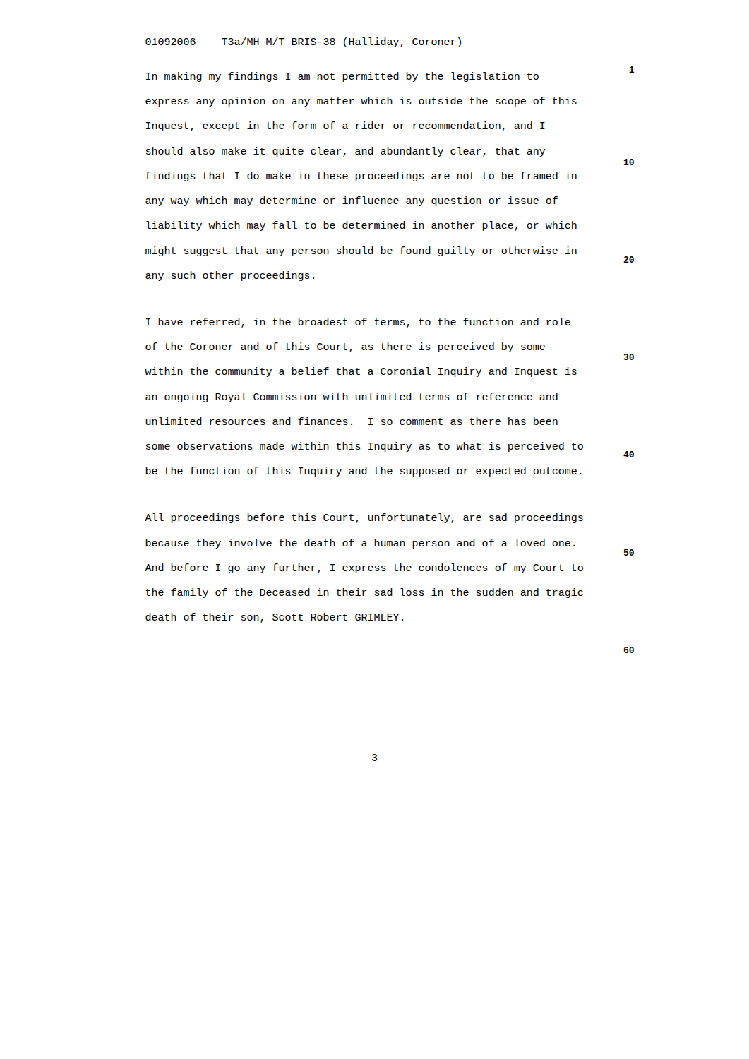01092006 T3a/MH M/T BRIS-38 (Halliday, Coroner)
1 10 20 30 40 50 60
In making my findings I am not permitted by the legislation to express any opinion on any matter which is outside the scope of this Inquest, except in the form of a rider or recommendation, and I should also make it quite clear, and abundantly clear, that any findings that I do make in these proceedings are not to be framed in any way which may determine or influence any question or issue of liability which may fall to be determined in another place, or which might suggest that any person should be found guilty or otherwise in any such other proceedings.
I have referred, in the broadest of terms, to the function and role of the Coroner and of this Court, as there is perceived by some within the community a belief that a Coronial Inquiry and Inquest is an ongoing Royal Commission with unlimited terms of reference and unlimited resources and finances. I so comment as there has been some observations made within this Inquiry as to what is perceived to be the function of this Inquiry and the supposed or expected outcome.
All proceedings before this Court, unfortunately, are sad proceedings because they involve the death of a human person and of a loved one. And before I go any further, I express the condolences of my Court to the family of the Deceased in their sad loss in the sudden and tragic death of their son, Scott Robert GRIMLEY.
3